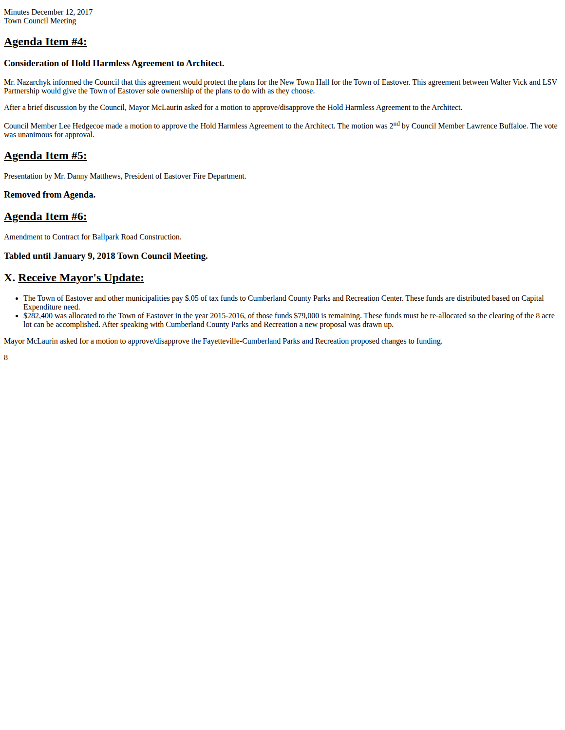Minutes December 12, 2017
Town Council Meeting
Agenda Item #4:
Consideration of Hold Harmless Agreement to Architect.
Mr. Nazarchyk informed the Council that this agreement would protect the plans for the New Town Hall for the Town of Eastover. This agreement between Walter Vick and LSV Partnership would give the Town of Eastover sole ownership of the plans to do with as they choose.
After a brief discussion by the Council, Mayor McLaurin asked for a motion to approve/disapprove the Hold Harmless Agreement to the Architect.
Council Member Lee Hedgecoe made a motion to approve the Hold Harmless Agreement to the Architect. The motion was 2nd by Council Member Lawrence Buffaloe. The vote was unanimous for approval.
Agenda Item #5:
Presentation by Mr. Danny Matthews, President of Eastover Fire Department.
Removed from Agenda.
Agenda Item #6:
Amendment to Contract for Ballpark Road Construction.
Tabled until January 9, 2018 Town Council Meeting.
X. Receive Mayor's Update:
The Town of Eastover and other municipalities pay $.05 of tax funds to Cumberland County Parks and Recreation Center. These funds are distributed based on Capital Expenditure need.
$282,400 was allocated to the Town of Eastover in the year 2015-2016, of those funds $79,000 is remaining. These funds must be re-allocated so the clearing of the 8 acre lot can be accomplished. After speaking with Cumberland County Parks and Recreation a new proposal was drawn up.
Mayor McLaurin asked for a motion to approve/disapprove the Fayetteville-Cumberland Parks and Recreation proposed changes to funding.
8